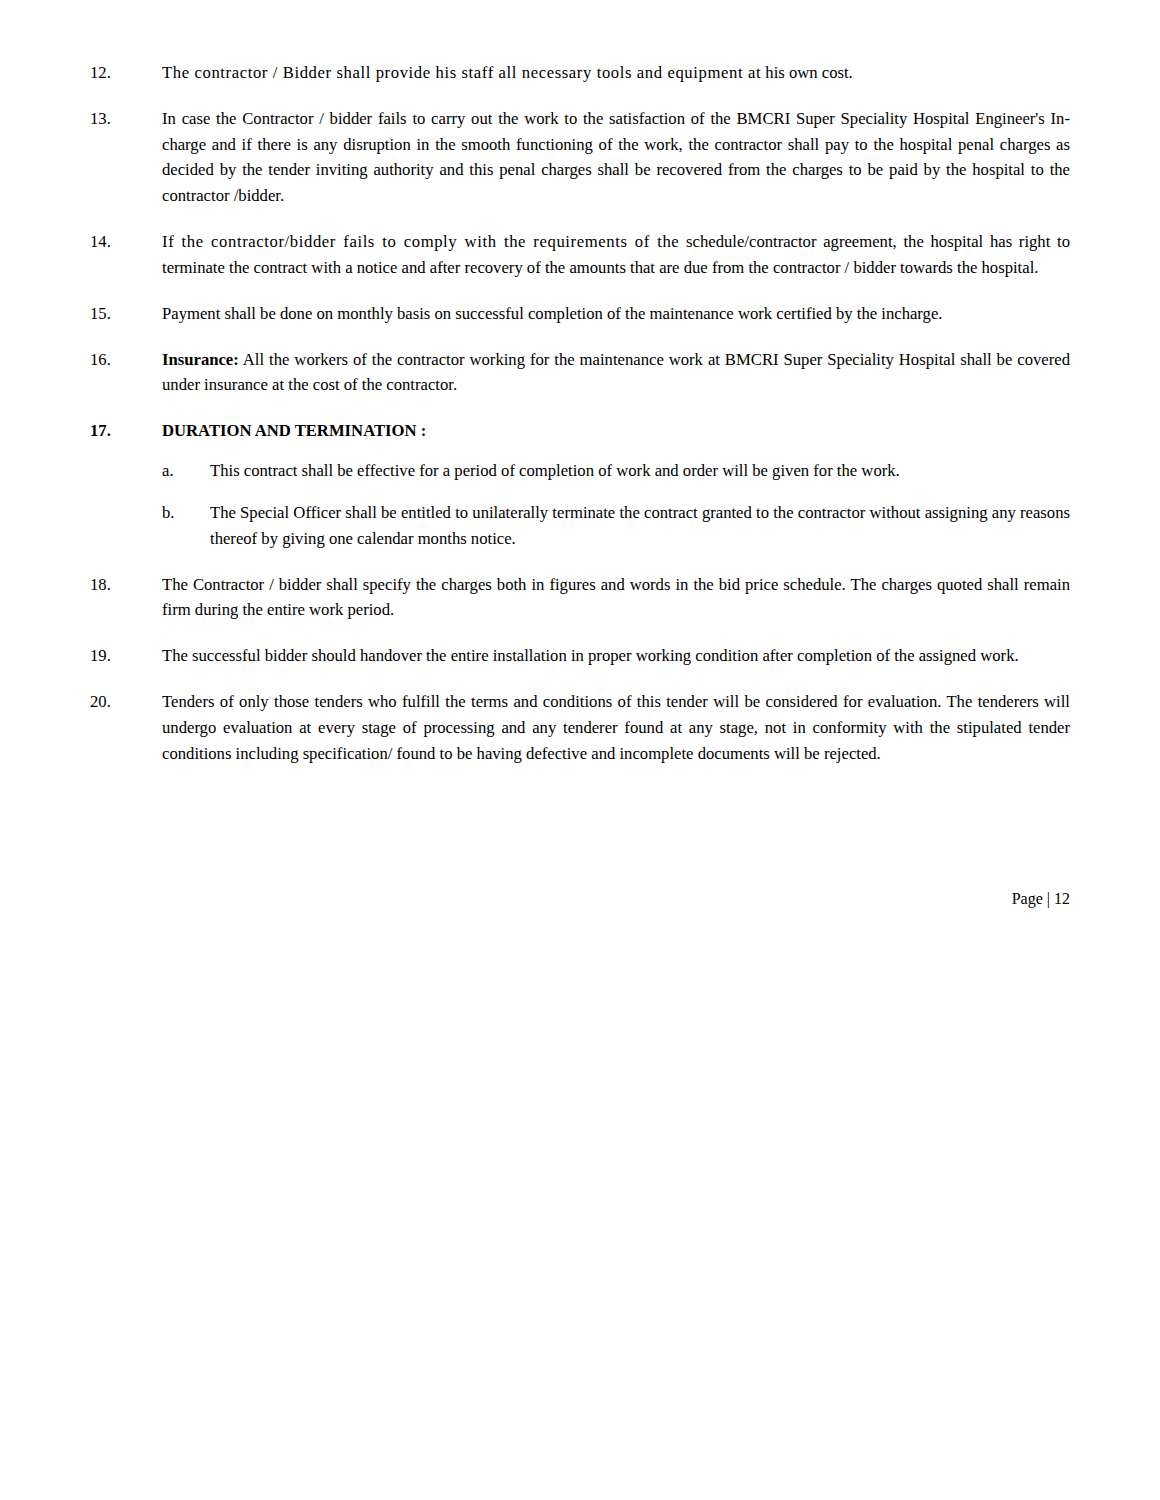12. The contractor / Bidder shall provide his staff all necessary tools and equipment at his own cost.
13. In case the Contractor / bidder fails to carry out the work to the satisfaction of the BMCRI Super Speciality Hospital Engineer's In-charge and if there is any disruption in the smooth functioning of the work, the contractor shall pay to the hospital penal charges as decided by the tender inviting authority and this penal charges shall be recovered from the charges to be paid by the hospital to the contractor /bidder.
14. If the contractor/bidder fails to comply with the requirements of the schedule/contractor agreement, the hospital has right to terminate the contract with a notice and after recovery of the amounts that are due from the contractor / bidder towards the hospital.
15. Payment shall be done on monthly basis on successful completion of the maintenance work certified by the incharge.
16. Insurance: All the workers of the contractor working for the maintenance work at BMCRI Super Speciality Hospital shall be covered under insurance at the cost of the contractor.
17. DURATION AND TERMINATION :
a. This contract shall be effective for a period of completion of work and order will be given for the work.
b. The Special Officer shall be entitled to unilaterally terminate the contract granted to the contractor without assigning any reasons thereof by giving one calendar months notice.
18. The Contractor / bidder shall specify the charges both in figures and words in the bid price schedule. The charges quoted shall remain firm during the entire work period.
19. The successful bidder should handover the entire installation in proper working condition after completion of the assigned work.
20. Tenders of only those tenders who fulfill the terms and conditions of this tender will be considered for evaluation. The tenderers will undergo evaluation at every stage of processing and any tenderer found at any stage, not in conformity with the stipulated tender conditions including specification/ found to be having defective and incomplete documents will be rejected.
Page | 12